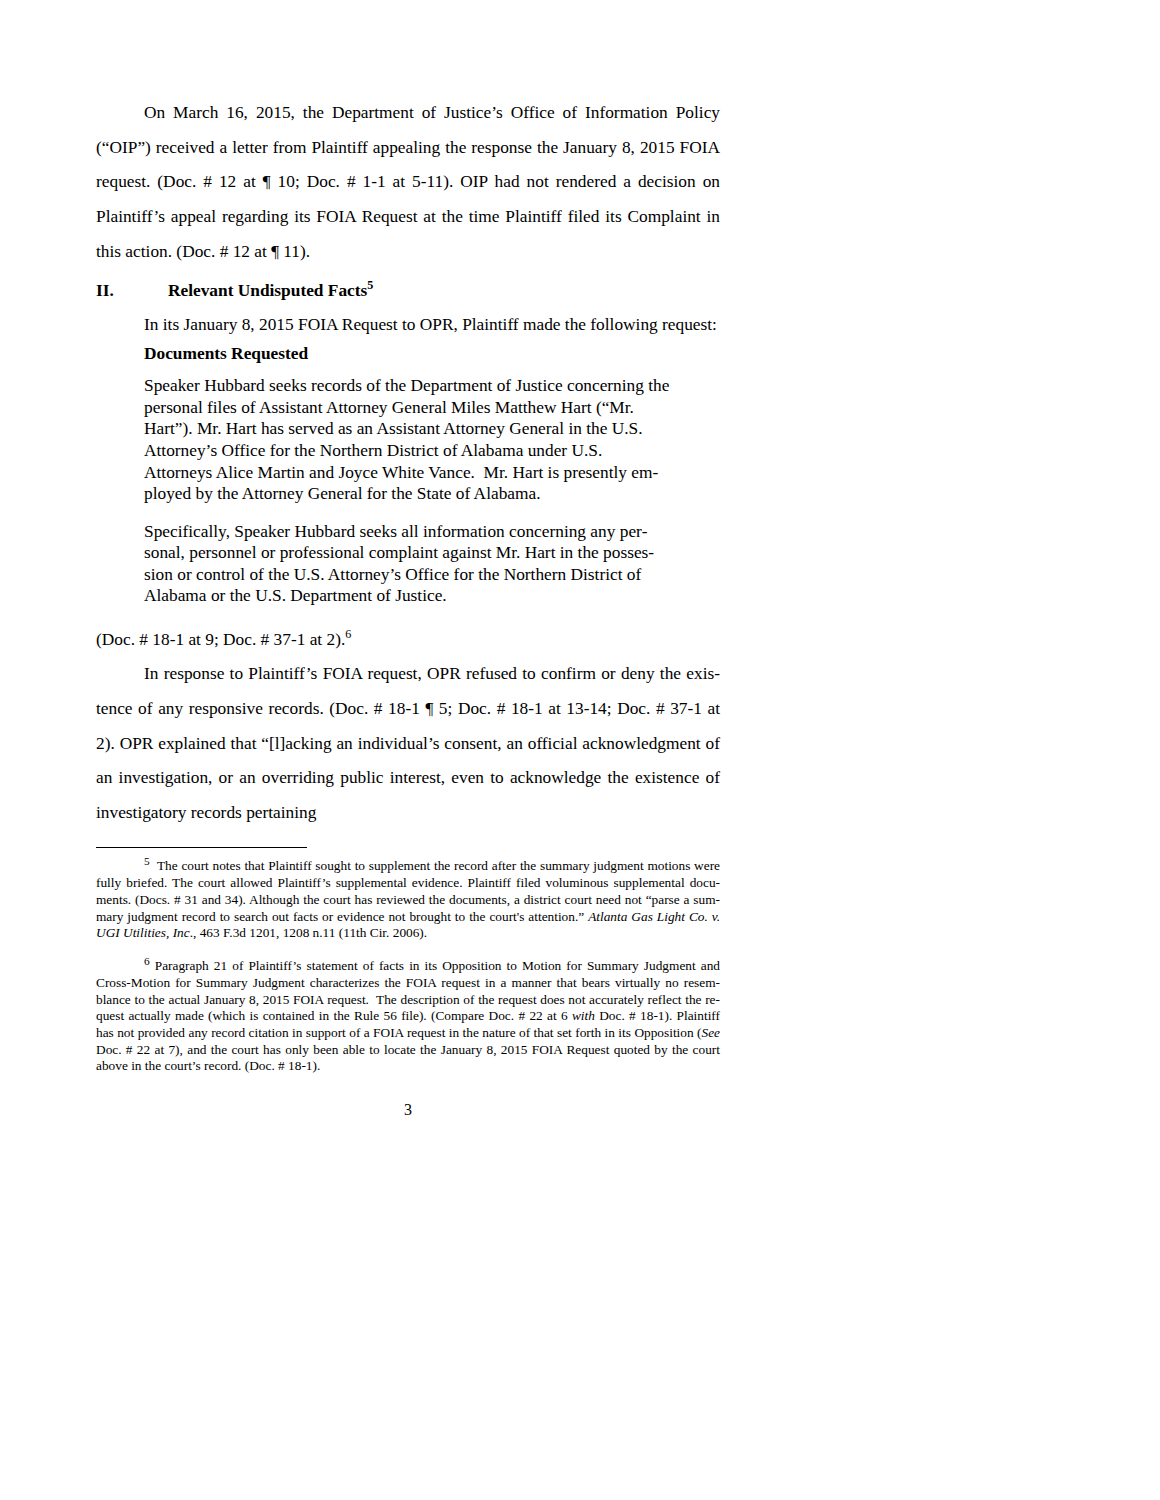On March 16, 2015, the Department of Justice’s Office of Information Policy (“OIP”) received a letter from Plaintiff appealing the response the January 8, 2015 FOIA request. (Doc. # 12 at ¶ 10; Doc. # 1-1 at 5-11). OIP had not rendered a decision on Plaintiff’s appeal regarding its FOIA Request at the time Plaintiff filed its Complaint in this action. (Doc. # 12 at ¶ 11).
II. Relevant Undisputed Facts5
In its January 8, 2015 FOIA Request to OPR, Plaintiff made the following request:
Documents Requested
Speaker Hubbard seeks records of the Department of Justice concerning the personal files of Assistant Attorney General Miles Matthew Hart (“Mr. Hart”). Mr. Hart has served as an Assistant Attorney General in the U.S. Attorney’s Office for the Northern District of Alabama under U.S. Attorneys Alice Martin and Joyce White Vance. Mr. Hart is presently employed by the Attorney General for the State of Alabama.
Specifically, Speaker Hubbard seeks all information concerning any personal, personnel or professional complaint against Mr. Hart in the possession or control of the U.S. Attorney’s Office for the Northern District of Alabama or the U.S. Department of Justice.
(Doc. # 18-1 at 9; Doc. # 37-1 at 2).6
In response to Plaintiff’s FOIA request, OPR refused to confirm or deny the existence of any responsive records. (Doc. # 18-1 ¶ 5; Doc. # 18-1 at 13-14; Doc. # 37-1 at 2). OPR explained that “[l]acking an individual’s consent, an official acknowledgment of an investigation, or an overriding public interest, even to acknowledge the existence of investigatory records pertaining
5 The court notes that Plaintiff sought to supplement the record after the summary judgment motions were fully briefed. The court allowed Plaintiff’s supplemental evidence. Plaintiff filed voluminous supplemental documents. (Docs. # 31 and 34). Although the court has reviewed the documents, a district court need not “parse a summary judgment record to search out facts or evidence not brought to the court's attention.” Atlanta Gas Light Co. v. UGI Utilities, Inc., 463 F.3d 1201, 1208 n.11 (11th Cir. 2006).
6 Paragraph 21 of Plaintiff’s statement of facts in its Opposition to Motion for Summary Judgment and Cross-Motion for Summary Judgment characterizes the FOIA request in a manner that bears virtually no resemblance to the actual January 8, 2015 FOIA request. The description of the request does not accurately reflect the request actually made (which is contained in the Rule 56 file). (Compare Doc. # 22 at 6 with Doc. # 18-1). Plaintiff has not provided any record citation in support of a FOIA request in the nature of that set forth in its Opposition (See Doc. # 22 at 7), and the court has only been able to locate the January 8, 2015 FOIA Request quoted by the court above in the court’s record. (Doc. # 18-1).
3